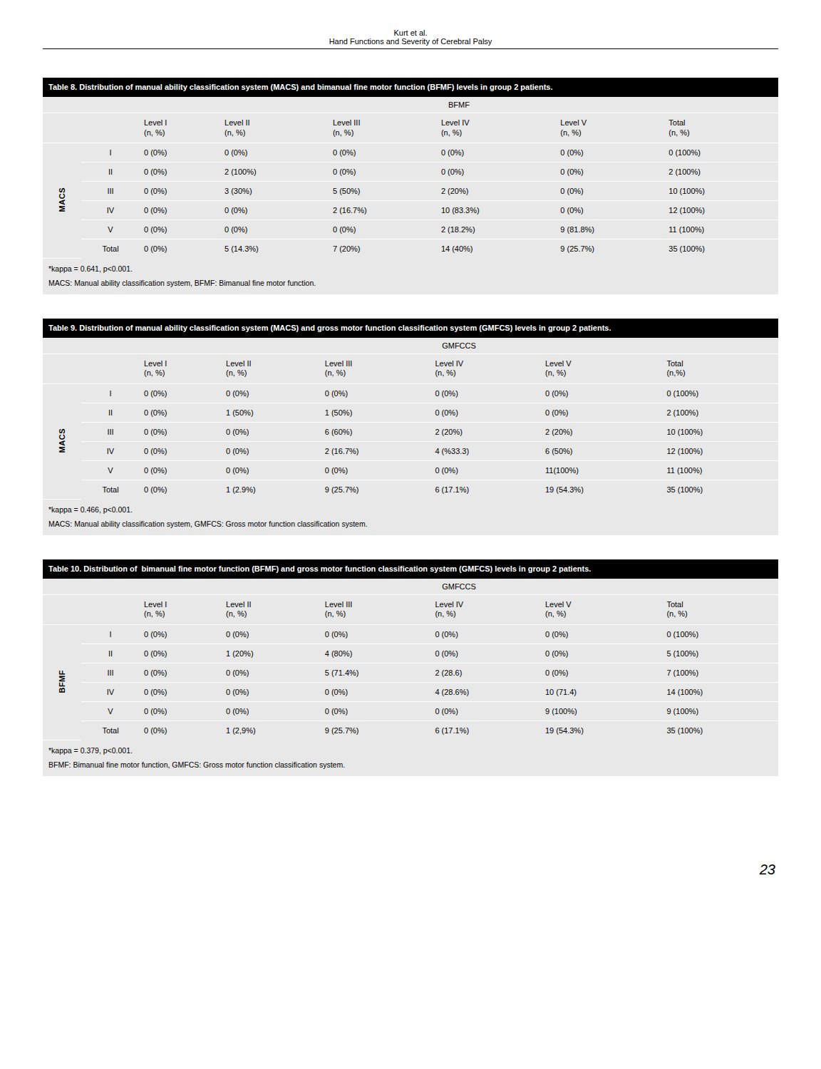Kurt et al. Hand Functions and Severity of Cerebral Palsy
Table 8. Distribution of manual ability classification system (MACS) and bimanual fine motor function (BFMF) levels in group 2 patients.
| | BFMF |
| --- | --- |
| | Level I (n, %) | Level II (n, %) | Level III (n, %) | Level IV (n, %) | Level V (n, %) | Total (n, %) |
| MACS | I | 0 (0%) | 0 (0%) | 0 (0%) | 0 (0%) | 0 (0%) | 0 (100%) |
| II | 0 (0%) | 2 (100%) | 0 (0%) | 0 (0%) | 0 (0%) | 2 (100%) |
| III | 0 (0%) | 3 (30%) | 5 (50%) | 2 (20%) | 0 (0%) | 10 (100%) |
| IV | 0 (0%) | 0 (0%) | 2 (16.7%) | 10 (83.3%) | 0 (0%) | 12 (100%) |
| V | 0 (0%) | 0 (0%) | 0 (0%) | 2 (18.2%) | 9 (81.8%) | 11 (100%) |
| Total | 0 (0%) | 5 (14.3%) | 7 (20%) | 14 (40%) | 9 (25.7%) | 35 (100%) |
*kappa = 0.641, p<0.001.
MACS: Manual ability classification system, BFMF: Bimanual fine motor function.
Table 9. Distribution of manual ability classification system (MACS) and gross motor function classification system (GMFCS) levels in group 2 patients.
| | GMFCCS |
| --- | --- |
| | Level I (n, %) | Level II (n, %) | Level III (n, %) | Level IV (n, %) | Level V (n, %) | Total (n,%) |
| MACS | I | 0 (0%) | 0 (0%) | 0 (0%) | 0 (0%) | 0 (0%) | 0 (100%) |
| II | 0 (0%) | 1 (50%) | 1 (50%) | 0 (0%) | 0 (0%) | 2 (100%) |
| III | 0 (0%) | 0 (0%) | 6 (60%) | 2 (20%) | 2 (20%) | 10 (100%) |
| IV | 0 (0%) | 0 (0%) | 2 (16.7%) | 4 (%33.3) | 6 (50%) | 12 (100%) |
| V | 0 (0%) | 0 (0%) | 0 (0%) | 0 (0%) | 11(100%) | 11 (100%) |
| Total | 0 (0%) | 1 (2.9%) | 9 (25.7%) | 6 (17.1%) | 19 (54.3%) | 35 (100%) |
*kappa = 0.466, p<0.001.
MACS: Manual ability classification system, GMFCS: Gross motor function classification system.
Table 10. Distribution of bimanual fine motor function (BFMF) and gross motor function classification system (GMFCS) levels in group 2 patients.
| | GMFCCS |
| --- | --- |
| | Level I (n, %) | Level II (n, %) | Level III (n, %) | Level IV (n, %) | Level V (n, %) | Total (n, %) |
| BFMF | I | 0 (0%) | 0 (0%) | 0 (0%) | 0 (0%) | 0 (0%) | 0 (100%) |
| II | 0 (0%) | 1 (20%) | 4 (80%) | 0 (0%) | 0 (0%) | 5 (100%) |
| III | 0 (0%) | 0 (0%) | 5 (71.4%) | 2 (28.6) | 0 (0%) | 7 (100%) |
| IV | 0 (0%) | 0 (0%) | 0 (0%) | 4 (28.6%) | 10 (71.4) | 14 (100%) |
| V | 0 (0%) | 0 (0%) | 0 (0%) | 0 (0%) | 9 (100%) | 9 (100%) |
| Total | 0 (0%) | 1 (2,9%) | 9 (25.7%) | 6 (17.1%) | 19 (54.3%) | 35 (100%) |
*kappa = 0.379, p<0.001.
BFMF: Bimanual fine motor function, GMFCS: Gross motor function classification system.
23